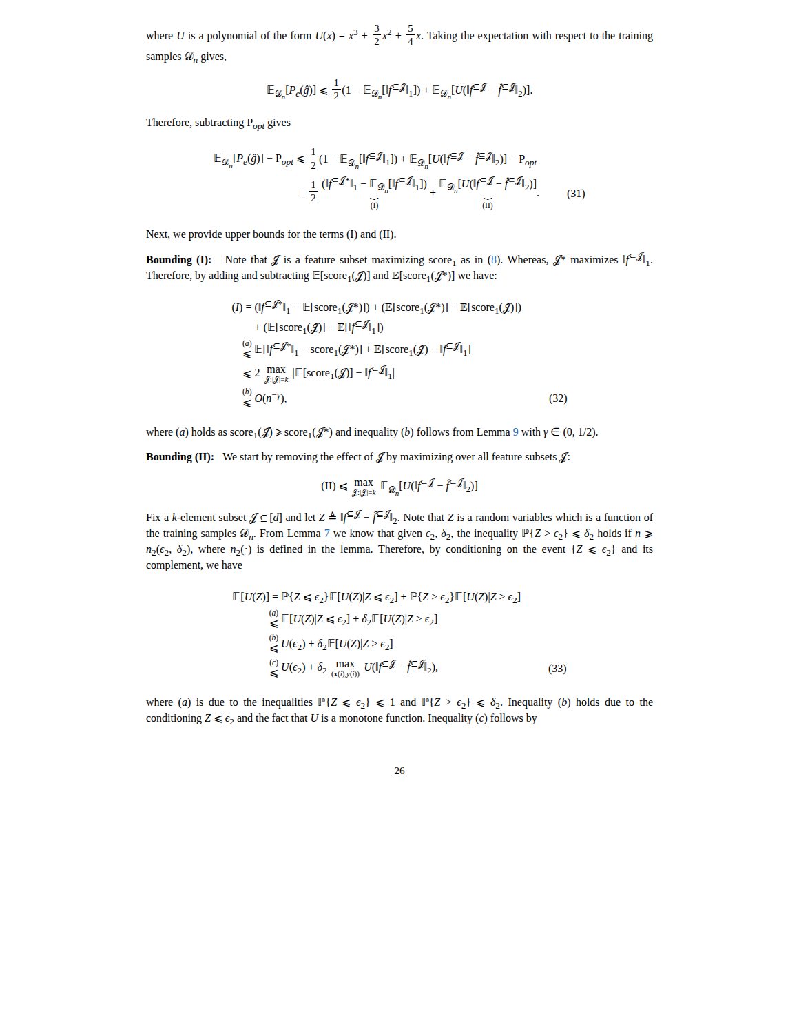where U is a polynomial of the form U(x) = x3 + 32 x2 + 54 x. Taking the expectation with respect to the training samples 𝒟n gives,
𝔼𝒟n[Pe(ĝ)] ⩽ 12(1 − 𝔼𝒟n[‖f⊆𝒥̂‖1]) + 𝔼𝒟n[U(‖f⊆𝒥̂ − f̂⊆𝒥̂‖2)].
Therefore, subtracting Popt gives
𝔼𝒟n[Pe(ĝ)] − Popt ⩽
12(1 − 𝔼𝒟n[‖f⊆𝒥̂‖1]) + 𝔼𝒟n[U(‖f⊆𝒥̂ − f̂⊆𝒥̂‖2)] − Popt
=
12 (‖f⊆𝒥*‖1 − 𝔼𝒟n[‖f⊆𝒥̂‖1])⏟(I) + 𝔼𝒟n[U(‖f⊆𝒥̂ − f̂⊆𝒥̂‖2)]⏟(II).
(31)
Next, we provide upper bounds for the terms (I) and (II).
Bounding (I): Note that 𝒥̂ is a feature subset maximizing score1 as in (8). Whereas, 𝒥* maximizes ‖f⊆𝒥‖1. Therefore, by adding and subtracting 𝔼[score1(𝒥̂)] and 𝔼[score1(𝒥*)] we have:
(I) =
(‖f⊆𝒥*‖1 − 𝔼[score1(𝒥*)]) + (𝔼[score1(𝒥*)] − 𝔼[score1(𝒥̂)])
+ (𝔼[score1(𝒥̂)] − 𝔼[‖f⊆𝒥̂‖1])
(a)⩽
𝔼[‖f⊆𝒥*‖1 − score1(𝒥*)] + 𝔼[score1(𝒥̂) − ‖f⊆𝒥̂‖1]
⩽
2 max 𝒥:|𝒥|=k |𝔼[score1(𝒥)] − ‖f⊆𝒥‖1|
(b)⩽
O(n−γ),
(32)
where (a) holds as score1(𝒥̂) ⩾ score1(𝒥*) and inequality (b) follows from Lemma 9 with γ ∈ (0, 1/2).
Bounding (II): We start by removing the effect of 𝒥̂ by maximizing over all feature subsets 𝒥:
(II) ⩽ max 𝒥:|𝒥|=k 𝔼𝒟n[U(‖f⊆𝒥 − f̂⊆𝒥‖2)]
Fix a k-element subset 𝒥 ⊆ [d] and let Z ≜ ‖f⊆𝒥 − f̂⊆𝒥‖2. Note that Z is a random variables which is a function of the training samples 𝒟n. From Lemma 7 we know that given ϵ2, δ2, the inequality ℙ{Z > ϵ2} ⩽ δ2 holds if n ⩾ n2(ϵ2, δ2), where n2(·) is defined in the lemma. Therefore, by conditioning on the event {Z ⩽ ϵ2} and its complement, we have
𝔼[U(Z)] =
ℙ{Z ⩽ ϵ2}𝔼[U(Z)|Z ⩽ ϵ2] + ℙ{Z > ϵ2}𝔼[U(Z)|Z > ϵ2]
(a)⩽
𝔼[U(Z)|Z ⩽ ϵ2] + δ2𝔼[U(Z)|Z > ϵ2]
(b)⩽
U(ϵ2) + δ2𝔼[U(Z)|Z > ϵ2]
(c)⩽
U(ϵ2) + δ2 max(x(i),y(i)) U(‖f⊆𝒥 − f̂⊆𝒥‖2),
(33)
where (a) is due to the inequalities ℙ{Z ⩽ ϵ2} ⩽ 1 and ℙ{Z > ϵ2} ⩽ δ2. Inequality (b) holds due to the conditioning Z ⩽ ϵ2 and the fact that U is a monotone function. Inequality (c) follows by
26